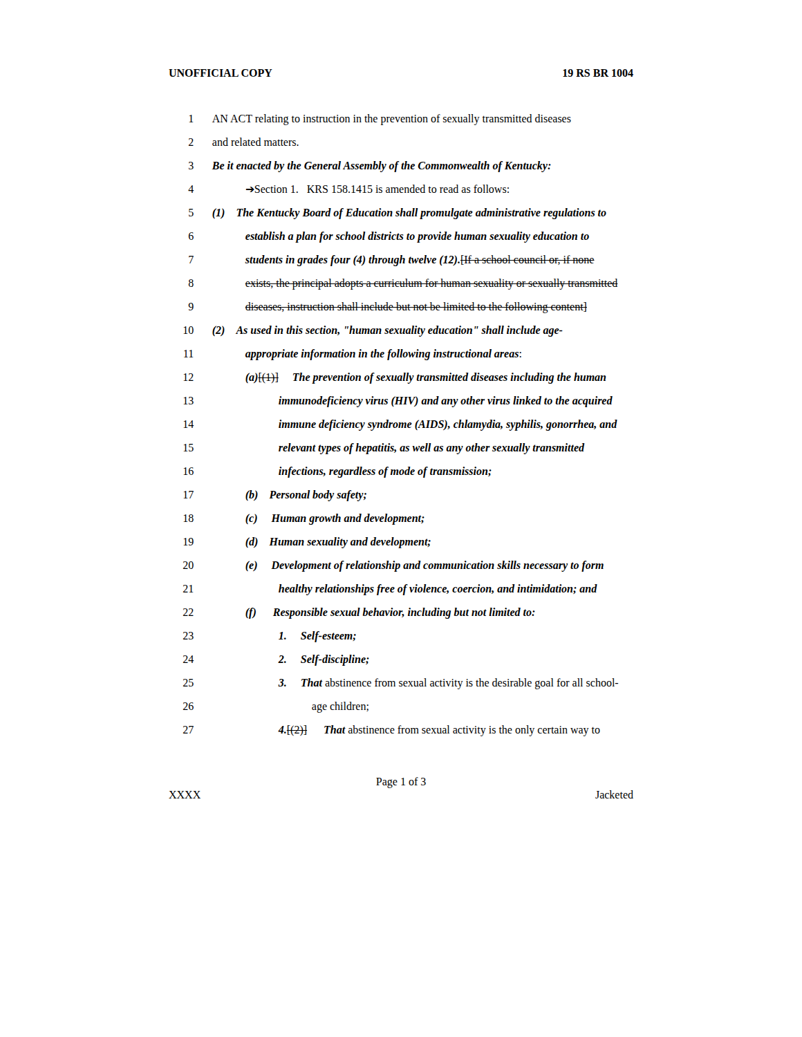Unofficial Copy
19 RS BR 1004
| 1 | AN ACT relating to instruction in the prevention of sexually transmitted diseases |
| 2 | and related matters. |
| 3 | Be it enacted by the General Assembly of the Commonwealth of Kentucky: |
| 4 | ➔ Section 1. KRS 158.1415 is amended to read as follows: |
| 5 | (1) The Kentucky Board of Education shall promulgate administrative regulations to |
| 6 | establish a plan for school districts to provide human sexuality education to |
| 7 | students in grades four (4) through twelve (12). [If a school council or, if none |
| 8 | exists, the principal adopts a curriculum for human sexuality or sexually transmitted |
| 9 | diseases, instruction shall include but not be limited to the following content] |
| 10 | (2) As used in this section, "human sexuality education" shall include age- |
| 11 | appropriate information in the following instructional areas : |
| 12 | (a) [(1)] The prevention of sexually transmitted diseases including the human |
| 13 | immunodeficiency virus (HIV) and any other virus linked to the acquired |
| 14 | immune deficiency syndrome (AIDS), chlamydia, syphilis, gonorrhea, and |
| 15 | relevant types of hepatitis, as well as any other sexually transmitted |
| 16 | infections, regardless of mode of transmission; |
| 17 | (b) Personal body safety; |
| 18 | (c) Human growth and development; |
| 19 | (d) Human sexuality and development; |
| 20 | (e) Development of relationship and communication skills necessary to form |
| 21 | healthy relationships free of violence, coercion, and intimidation; and |
| 22 | (f) Responsible sexual behavior, including but not limited to: |
| 23 | 1. Self-esteem; |
| 24 | 2. Self-discipline; |
| 25 | 3. That abstinence from sexual activity is the desirable goal for all school- |
| 26 | age children; |
| 27 | 4. [(2)] That abstinence from sexual activity is the only certain way to |
Page 1 of 3
XXXX
Jacketed